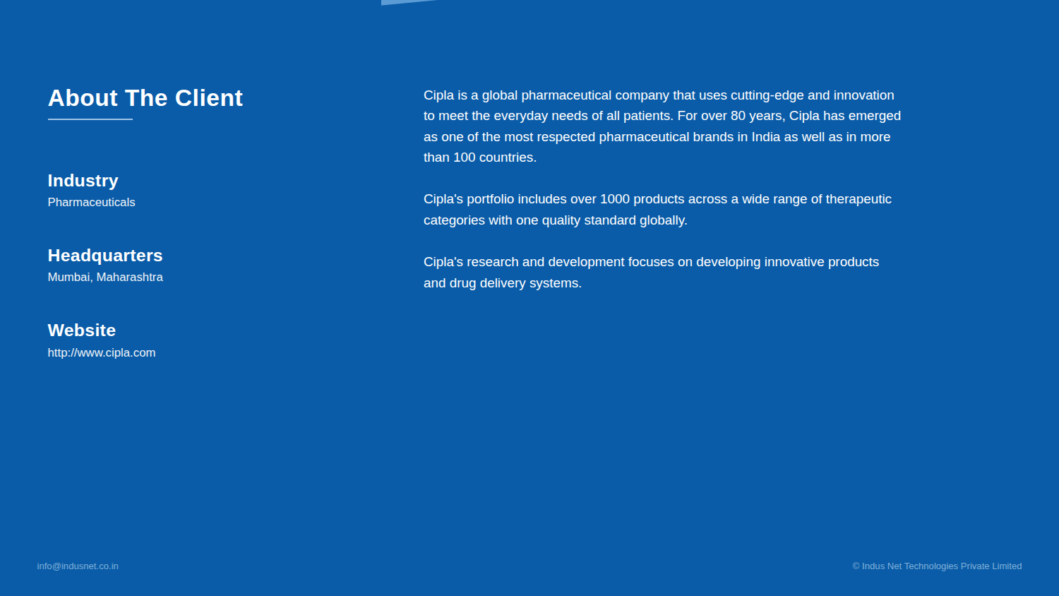About The Client
Industry
Pharmaceuticals
Headquarters
Mumbai, Maharashtra
Website
http://www.cipla.com
Cipla is a global pharmaceutical company that uses cutting-edge and innovation to meet the everyday needs of all patients. For over 80 years, Cipla has emerged as one of the most respected pharmaceutical brands in India as well as in more than 100 countries.
Cipla's portfolio includes over 1000 products across a wide range of therapeutic categories with one quality standard globally.
Cipla's research and development focuses on developing innovative products and drug delivery systems.
info@indusnet.co.in © Indus Net Technologies Private Limited